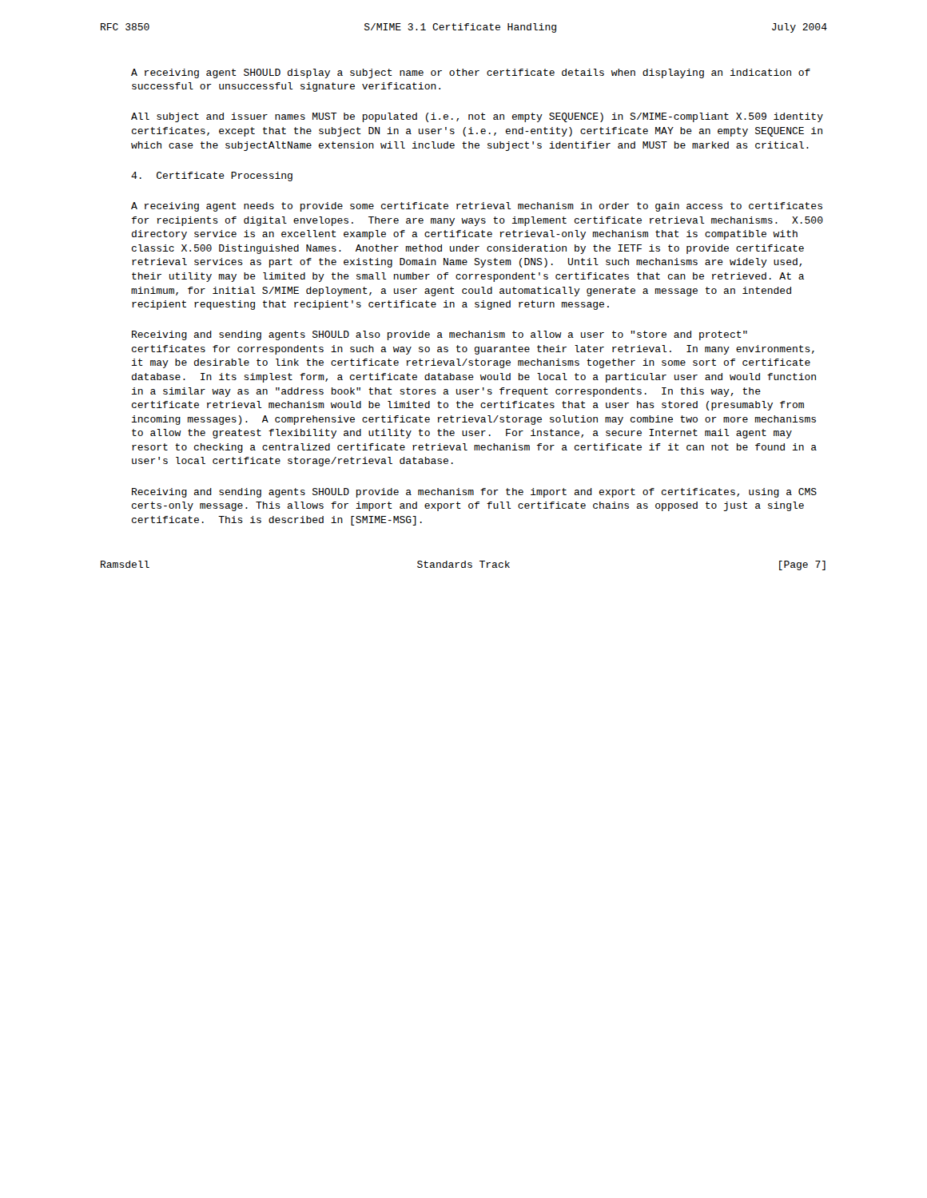RFC 3850 S/MIME 3.1 Certificate Handling July 2004
A receiving agent SHOULD display a subject name or other certificate details when displaying an indication of successful or unsuccessful signature verification.
All subject and issuer names MUST be populated (i.e., not an empty SEQUENCE) in S/MIME-compliant X.509 identity certificates, except that the subject DN in a user's (i.e., end-entity) certificate MAY be an empty SEQUENCE in which case the subjectAltName extension will include the subject's identifier and MUST be marked as critical.
4. Certificate Processing
A receiving agent needs to provide some certificate retrieval mechanism in order to gain access to certificates for recipients of digital envelopes. There are many ways to implement certificate retrieval mechanisms. X.500 directory service is an excellent example of a certificate retrieval-only mechanism that is compatible with classic X.500 Distinguished Names. Another method under consideration by the IETF is to provide certificate retrieval services as part of the existing Domain Name System (DNS). Until such mechanisms are widely used, their utility may be limited by the small number of correspondent's certificates that can be retrieved. At a minimum, for initial S/MIME deployment, a user agent could automatically generate a message to an intended recipient requesting that recipient's certificate in a signed return message.
Receiving and sending agents SHOULD also provide a mechanism to allow a user to "store and protect" certificates for correspondents in such a way so as to guarantee their later retrieval. In many environments, it may be desirable to link the certificate retrieval/storage mechanisms together in some sort of certificate database. In its simplest form, a certificate database would be local to a particular user and would function in a similar way as an "address book" that stores a user's frequent correspondents. In this way, the certificate retrieval mechanism would be limited to the certificates that a user has stored (presumably from incoming messages). A comprehensive certificate retrieval/storage solution may combine two or more mechanisms to allow the greatest flexibility and utility to the user. For instance, a secure Internet mail agent may resort to checking a centralized certificate retrieval mechanism for a certificate if it can not be found in a user's local certificate storage/retrieval database.
Receiving and sending agents SHOULD provide a mechanism for the import and export of certificates, using a CMS certs-only message. This allows for import and export of full certificate chains as opposed to just a single certificate. This is described in [SMIME-MSG].
Ramsdell Standards Track [Page 7]